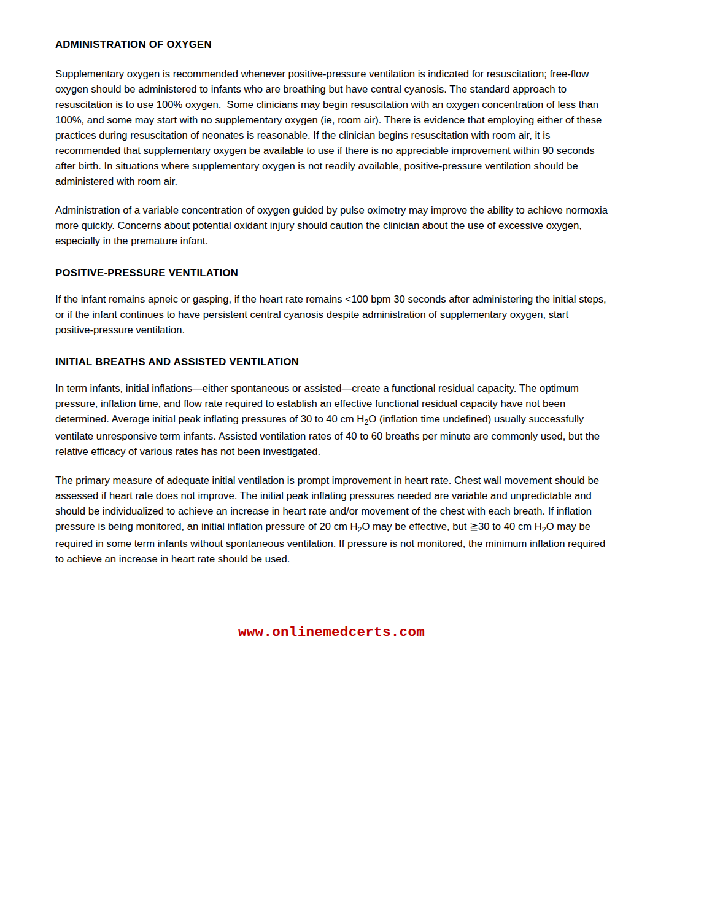ADMINISTRATION OF OXYGEN
Supplementary oxygen is recommended whenever positive-pressure ventilation is indicated for resuscitation; free-flow oxygen should be administered to infants who are breathing but have central cyanosis. The standard approach to resuscitation is to use 100% oxygen. Some clinicians may begin resuscitation with an oxygen concentration of less than 100%, and some may start with no supplementary oxygen (ie, room air). There is evidence that employing either of these practices during resuscitation of neonates is reasonable. If the clinician begins resuscitation with room air, it is recommended that supplementary oxygen be available to use if there is no appreciable improvement within 90 seconds after birth. In situations where supplementary oxygen is not readily available, positive-pressure ventilation should be administered with room air.
Administration of a variable concentration of oxygen guided by pulse oximetry may improve the ability to achieve normoxia more quickly. Concerns about potential oxidant injury should caution the clinician about the use of excessive oxygen, especially in the premature infant.
POSITIVE-PRESSURE VENTILATION
If the infant remains apneic or gasping, if the heart rate remains <100 bpm 30 seconds after administering the initial steps, or if the infant continues to have persistent central cyanosis despite administration of supplementary oxygen, start positive-pressure ventilation.
INITIAL BREATHS AND ASSISTED VENTILATION
In term infants, initial inflations—either spontaneous or assisted—create a functional residual capacity. The optimum pressure, inflation time, and flow rate required to establish an effective functional residual capacity have not been determined. Average initial peak inflating pressures of 30 to 40 cm H2O (inflation time undefined) usually successfully ventilate unresponsive term infants. Assisted ventilation rates of 40 to 60 breaths per minute are commonly used, but the relative efficacy of various rates has not been investigated.
The primary measure of adequate initial ventilation is prompt improvement in heart rate. Chest wall movement should be assessed if heart rate does not improve. The initial peak inflating pressures needed are variable and unpredictable and should be individualized to achieve an increase in heart rate and/or movement of the chest with each breath. If inflation pressure is being monitored, an initial inflation pressure of 20 cm H2O may be effective, but ≧30 to 40 cm H2O may be required in some term infants without spontaneous ventilation. If pressure is not monitored, the minimum inflation required to achieve an increase in heart rate should be used.
www.onlinemedcerts.com